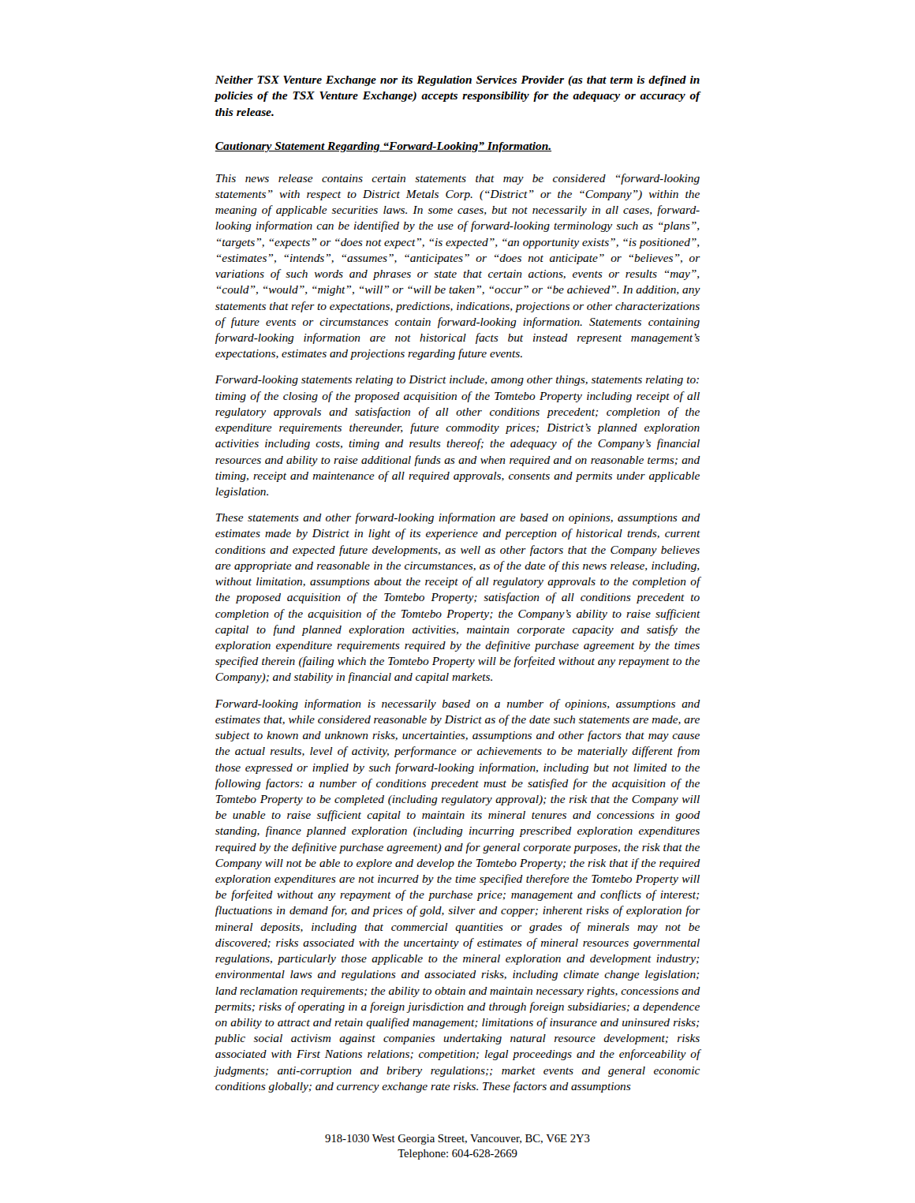Neither TSX Venture Exchange nor its Regulation Services Provider (as that term is defined in policies of the TSX Venture Exchange) accepts responsibility for the adequacy or accuracy of this release.
Cautionary Statement Regarding “Forward-Looking” Information.
This news release contains certain statements that may be considered “forward-looking statements” with respect to District Metals Corp. (“District” or the “Company”) within the meaning of applicable securities laws. In some cases, but not necessarily in all cases, forward-looking information can be identified by the use of forward-looking terminology such as “plans”, “targets”, “expects” or “does not expect”, “is expected”, “an opportunity exists”, “is positioned”, “estimates”, “intends”, “assumes”, “anticipates” or “does not anticipate” or “believes”, or variations of such words and phrases or state that certain actions, events or results “may”, “could”, “would”, “might”, “will” or “will be taken”, “occur” or “be achieved”. In addition, any statements that refer to expectations, predictions, indications, projections or other characterizations of future events or circumstances contain forward-looking information. Statements containing forward-looking information are not historical facts but instead represent management’s expectations, estimates and projections regarding future events.
Forward-looking statements relating to District include, among other things, statements relating to: timing of the closing of the proposed acquisition of the Tomtebo Property including receipt of all regulatory approvals and satisfaction of all other conditions precedent; completion of the expenditure requirements thereunder, future commodity prices; District’s planned exploration activities including costs, timing and results thereof; the adequacy of the Company’s financial resources and ability to raise additional funds as and when required and on reasonable terms; and timing, receipt and maintenance of all required approvals, consents and permits under applicable legislation.
These statements and other forward-looking information are based on opinions, assumptions and estimates made by District in light of its experience and perception of historical trends, current conditions and expected future developments, as well as other factors that the Company believes are appropriate and reasonable in the circumstances, as of the date of this news release, including, without limitation, assumptions about the receipt of all regulatory approvals to the completion of the proposed acquisition of the Tomtebo Property; satisfaction of all conditions precedent to completion of the acquisition of the Tomtebo Property; the Company’s ability to raise sufficient capital to fund planned exploration activities, maintain corporate capacity and satisfy the exploration expenditure requirements required by the definitive purchase agreement by the times specified therein (failing which the Tomtebo Property will be forfeited without any repayment to the Company); and stability in financial and capital markets.
Forward-looking information is necessarily based on a number of opinions, assumptions and estimates that, while considered reasonable by District as of the date such statements are made, are subject to known and unknown risks, uncertainties, assumptions and other factors that may cause the actual results, level of activity, performance or achievements to be materially different from those expressed or implied by such forward-looking information, including but not limited to the following factors: a number of conditions precedent must be satisfied for the acquisition of the Tomtebo Property to be completed (including regulatory approval); the risk that the Company will be unable to raise sufficient capital to maintain its mineral tenures and concessions in good standing, finance planned exploration (including incurring prescribed exploration expenditures required by the definitive purchase agreement) and for general corporate purposes, the risk that the Company will not be able to explore and develop the Tomtebo Property; the risk that if the required exploration expenditures are not incurred by the time specified therefore the Tomtebo Property will be forfeited without any repayment of the purchase price; management and conflicts of interest; fluctuations in demand for, and prices of gold, silver and copper; inherent risks of exploration for mineral deposits, including that commercial quantities or grades of minerals may not be discovered; risks associated with the uncertainty of estimates of mineral resources governmental regulations, particularly those applicable to the mineral exploration and development industry; environmental laws and regulations and associated risks, including climate change legislation; land reclamation requirements; the ability to obtain and maintain necessary rights, concessions and permits; risks of operating in a foreign jurisdiction and through foreign subsidiaries; a dependence on ability to attract and retain qualified management; limitations of insurance and uninsured risks; public social activism against companies undertaking natural resource development; risks associated with First Nations relations; competition; legal proceedings and the enforceability of judgments; anti-corruption and bribery regulations;; market events and general economic conditions globally; and currency exchange rate risks. These factors and assumptions
918-1030 West Georgia Street, Vancouver, BC, V6E 2Y3
Telephone: 604-628-2669